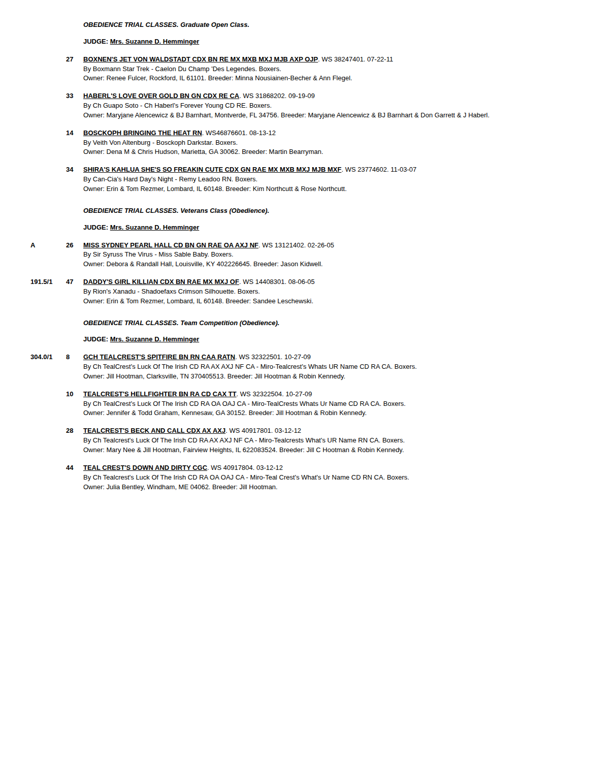OBEDIENCE TRIAL CLASSES. Graduate Open Class.
JUDGE: Mrs. Suzanne D. Hemminger
27
BOXNEN'S JET VON WALDSTADT CDX BN RE MX MXB MXJ MJB AXP OJP. WS 38247401. 07-22-11
By Boxmann Star Trek - Caelon Du Champ 'Des Legendes. Boxers.
Owner: Renee Fulcer, Rockford, IL 61101. Breeder: Minna Nousiainen-Becher & Ann Flegel.
33
HABERL'S LOVE OVER GOLD BN GN CDX RE CA. WS 31868202. 09-19-09
By Ch Guapo Soto - Ch Haberl's Forever Young CD RE. Boxers.
Owner: Maryjane Alencewicz & BJ Barnhart, Montverde, FL 34756. Breeder: Maryjane Alencewicz & BJ Barnhart & Don Garrett & J Haberl.
14
BOSCKOPH BRINGING THE HEAT RN. WS46876601. 08-13-12
By Veith Von Altenburg - Bosckoph Darkstar. Boxers.
Owner: Dena M & Chris Hudson, Marietta, GA 30062. Breeder: Martin Bearryman.
34
SHIRA'S KAHLUA SHE'S SO FREAKIN CUTE CDX GN RAE MX MXB MXJ MJB MXF. WS 23774602. 11-03-07
By Can-Cia's Hard Day's Night - Remy Leadoo RN. Boxers.
Owner: Erin & Tom Rezmer, Lombard, IL 60148. Breeder: Kim Northcutt & Rose Northcutt.
OBEDIENCE TRIAL CLASSES. Veterans Class (Obedience).
JUDGE: Mrs. Suzanne D. Hemminger
A
26
MISS SYDNEY PEARL HALL CD BN GN RAE OA AXJ NF. WS 13121402. 02-26-05
By Sir Syruss The Virus - Miss Sable Baby. Boxers.
Owner: Debora & Randall Hall, Louisville, KY 402226645. Breeder: Jason Kidwell.
191.5/1
47
DADDY'S GIRL KILLIAN CDX BN RAE MX MXJ OF. WS 14408301. 08-06-05
By Rion's Xanadu - Shadoefaxs Crimson Silhouette. Boxers.
Owner: Erin & Tom Rezmer, Lombard, IL 60148. Breeder: Sandee Leschewski.
OBEDIENCE TRIAL CLASSES. Team Competition (Obedience).
JUDGE: Mrs. Suzanne D. Hemminger
304.0/1
8
GCH TEALCREST'S SPITFIRE BN RN CAA RATN. WS 32322501. 10-27-09
By Ch TealCrest's Luck Of The Irish CD RA AX AXJ NF CA - Miro-Tealcrest's Whats UR Name CD RA CA. Boxers.
Owner: Jill Hootman, Clarksville, TN 370405513. Breeder: Jill Hootman & Robin Kennedy.
10
TEALCREST'S HELLFIGHTER BN RA CD CAX TT. WS 32322504. 10-27-09
By Ch TealCrest's Luck Of The Irish CD RA OA OAJ CA - Miro-TealCrests Whats Ur Name CD RA CA. Boxers.
Owner: Jennifer & Todd Graham, Kennesaw, GA 30152. Breeder: Jill Hootman & Robin Kennedy.
28
TEALCREST'S BECK AND CALL CDX AX AXJ. WS 40917801. 03-12-12
By Ch Tealcrest's Luck Of The Irish CD RA AX AXJ NF CA - Miro-Tealcrests What's UR Name RN CA. Boxers.
Owner: Mary Nee & Jill Hootman, Fairview Heights, IL 622083524. Breeder: Jill C Hootman & Robin Kennedy.
44
TEAL CREST'S DOWN AND DIRTY CGC. WS 40917804. 03-12-12
By Ch Tealcrest's Luck Of The Irish CD RA OA OAJ CA - Miro-Teal Crest's What's Ur Name CD RN CA. Boxers.
Owner: Julia Bentley, Windham, ME 04062. Breeder: Jill Hootman.